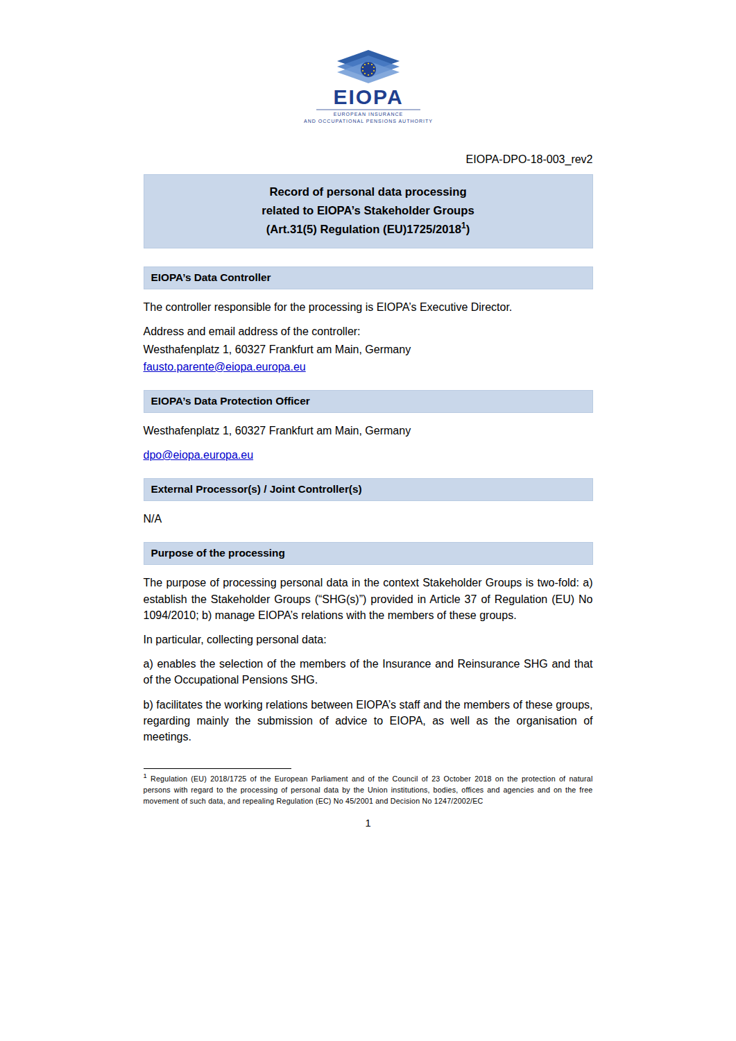EIOPA EUROPEAN INSURANCE AND OCCUPATIONAL PENSIONS AUTHORITY
EIOPA-DPO-18-003_rev2
Record of personal data processing
related to EIOPA’s Stakeholder Groups
(Art.31(5) Regulation (EU)1725/20181)
EIOPA’s Data Controller
The controller responsible for the processing is EIOPA’s Executive Director.
Address and email address of the controller:
Westhafenplatz 1, 60327 Frankfurt am Main, Germany
fausto.parente@eiopa.europa.eu
EIOPA’s Data Protection Officer
Westhafenplatz 1, 60327 Frankfurt am Main, Germany
dpo@eiopa.europa.eu
External Processor(s) / Joint Controller(s)
N/A
Purpose of the processing
The purpose of processing personal data in the context Stakeholder Groups is two-fold: a) establish the Stakeholder Groups (“SHG(s)”) provided in Article 37 of Regulation (EU) No 1094/2010; b) manage EIOPA’s relations with the members of these groups.
In particular, collecting personal data:
a) enables the selection of the members of the Insurance and Reinsurance SHG and that of the Occupational Pensions SHG.
b) facilitates the working relations between EIOPA’s staff and the members of these groups, regarding mainly the submission of advice to EIOPA, as well as the organisation of meetings.
1 Regulation (EU) 2018/1725 of the European Parliament and of the Council of 23 October 2018 on the protection of natural persons with regard to the processing of personal data by the Union institutions, bodies, offices and agencies and on the free movement of such data, and repealing Regulation (EC) No 45/2001 and Decision No 1247/2002/EC
1